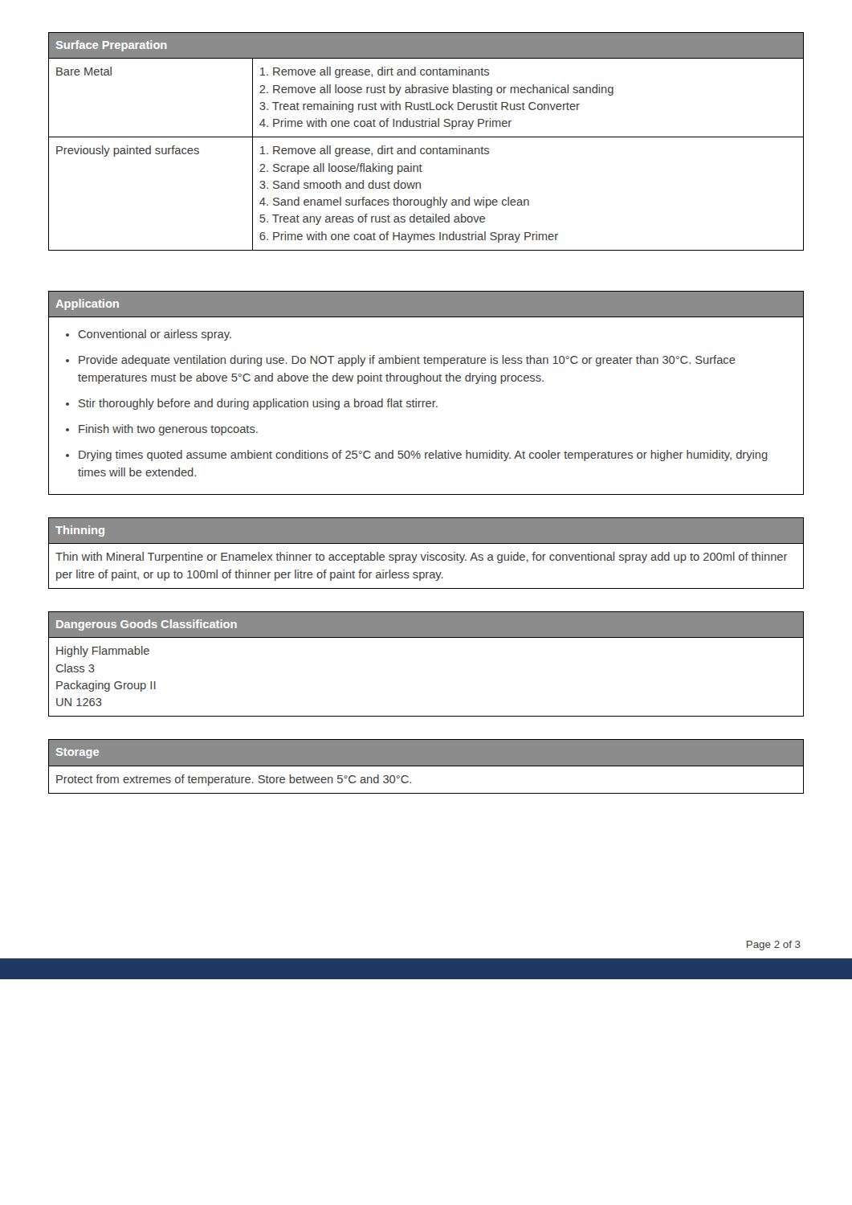| Surface Preparation |
| Bare Metal | 1. Remove all grease, dirt and contaminants 2. Remove all loose rust by abrasive blasting or mechanical sanding 3. Treat remaining rust with RustLock Derustit Rust Converter 4. Prime with one coat of Industrial Spray Primer |
| Previously painted surfaces | 1. Remove all grease, dirt and contaminants 2. Scrape all loose/flaking paint 3. Sand smooth and dust down 4. Sand enamel surfaces thoroughly and wipe clean 5. Treat any areas of rust as detailed above 6. Prime with one coat of Haymes Industrial Spray Primer |
| Application |
| Conventional or airless spray. Provide adequate ventilation during use. Do NOT apply if ambient temperature is less than 10°C or greater than 30°C. Surface temperatures must be above 5°C and above the dew point throughout the drying process. Stir thoroughly before and during application using a broad flat stirrer. Finish with two generous topcoats. Drying times quoted assume ambient conditions of 25°C and 50% relative humidity. At cooler temperatures or higher humidity, drying times will be extended. |
| Thinning |
| Thin with Mineral Turpentine or Enamelex thinner to acceptable spray viscosity. As a guide, for conventional spray add up to 200ml of thinner per litre of paint, or up to 100ml of thinner per litre of paint for airless spray. |
| Dangerous Goods Classification |
| Highly Flammable Class 3 Packaging Group II UN 1263 |
| Storage |
| Protect from extremes of temperature. Store between 5°C and 30°C. |
Page 2 of 3